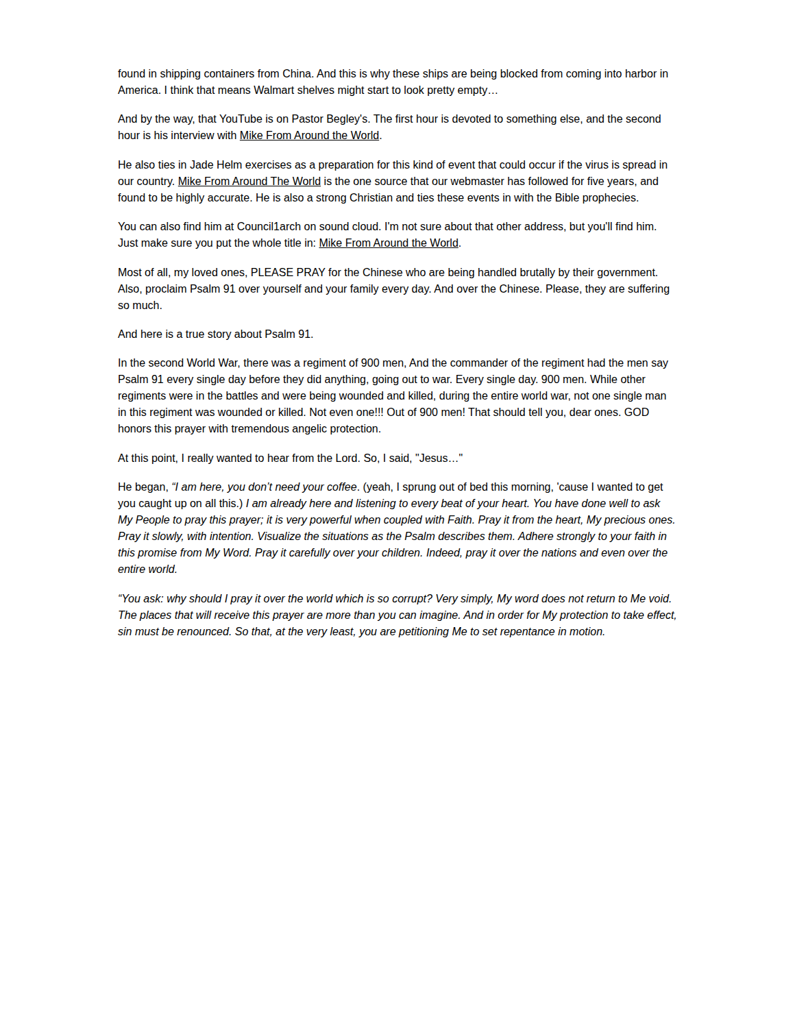found in shipping containers from China. And this is why these ships are being blocked from coming into harbor in America. I think that means Walmart shelves might start to look pretty empty…
And by the way, that YouTube is on Pastor Begley's. The first hour is devoted to something else, and the second hour is his interview with Mike From Around the World.
He also ties in Jade Helm exercises as a preparation for this kind of event that could occur if the virus is spread in our country. Mike From Around The World is the one source that our webmaster has followed for five years, and found to be highly accurate. He is also a strong Christian and ties these events in with the Bible prophecies.
You can also find him at Council1arch on sound cloud. I'm not sure about that other address, but you'll find him. Just make sure you put the whole title in: Mike From Around the World.
Most of all, my loved ones, PLEASE PRAY for the Chinese who are being handled brutally by their government. Also, proclaim Psalm 91 over yourself and your family every day. And over the Chinese. Please, they are suffering so much.
And here is a true story about Psalm 91.
In the second World War, there was a regiment of 900 men, And the commander of the regiment had the men say Psalm 91 every single day before they did anything, going out to war. Every single day. 900 men. While other regiments were in the battles and were being wounded and killed, during the entire world war, not one single man in this regiment was wounded or killed. Not even one!!! Out of 900 men! That should tell you, dear ones. GOD honors this prayer with tremendous angelic protection.
At this point, I really wanted to hear from the Lord. So, I said, "Jesus…"
He began, “I am here, you don’t need your coffee. (yeah, I sprung out of bed this morning, 'cause I wanted to get you caught up on all this.) I am already here and listening to every beat of your heart. You have done well to ask My People to pray this prayer; it is very powerful when coupled with Faith. Pray it from the heart, My precious ones. Pray it slowly, with intention. Visualize the situations as the Psalm describes them. Adhere strongly to your faith in this promise from My Word. Pray it carefully over your children. Indeed, pray it over the nations and even over the entire world.
“You ask: why should I pray it over the world which is so corrupt? Very simply, My word does not return to Me void. The places that will receive this prayer are more than you can imagine. And in order for My protection to take effect, sin must be renounced. So that, at the very least, you are petitioning Me to set repentance in motion.